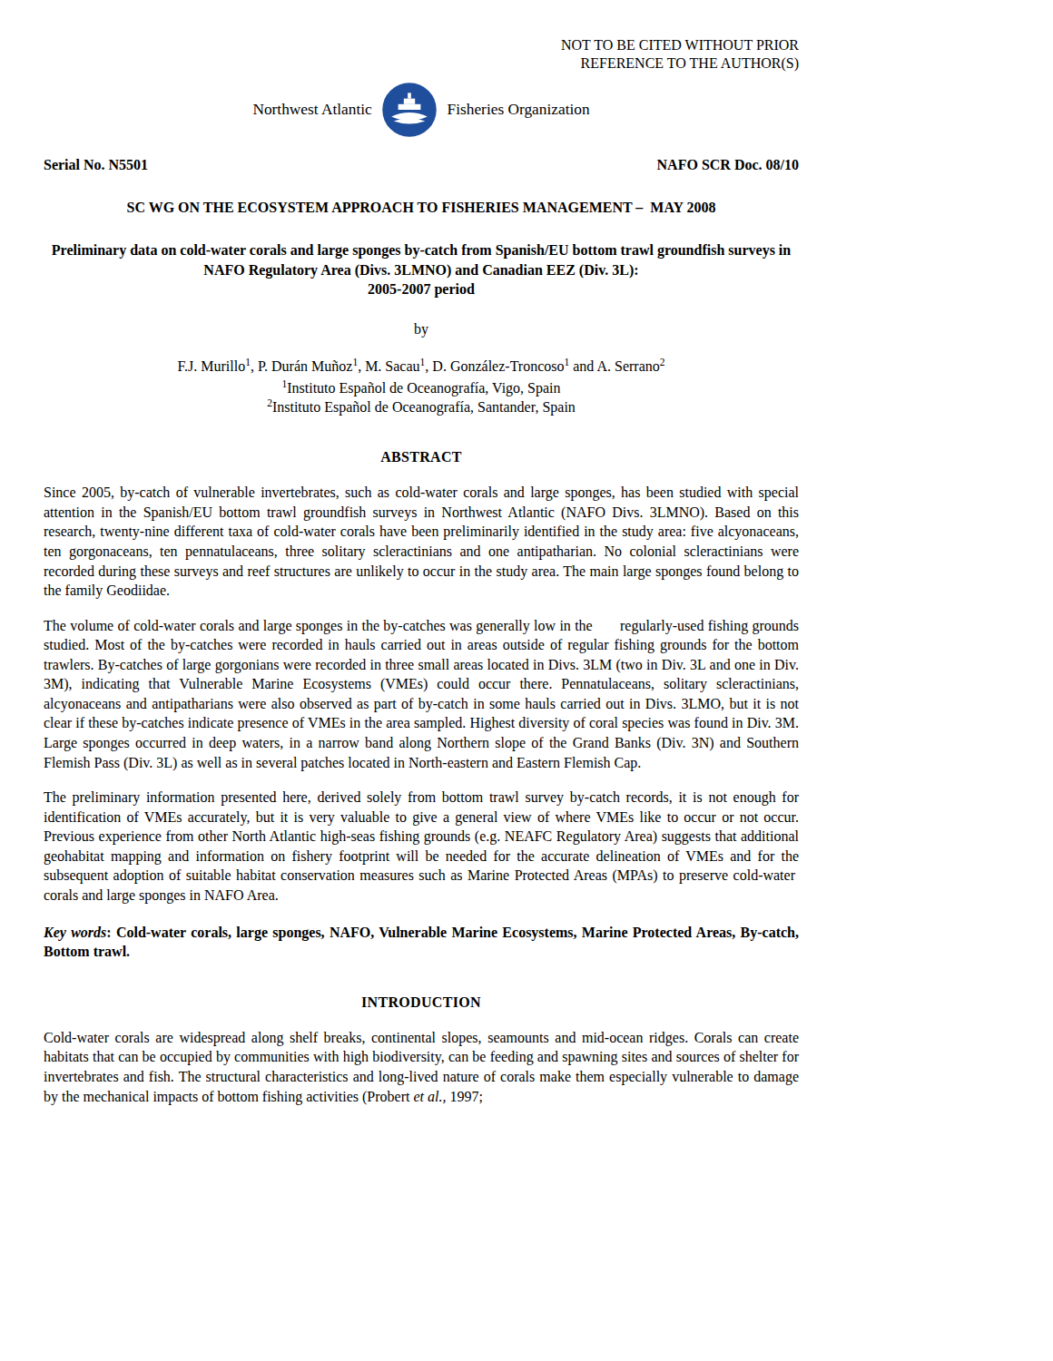NOT TO BE CITED WITHOUT PRIOR
REFERENCE TO THE AUTHOR(S)
Northwest Atlantic Fisheries Organization
Serial No. N5501 NAFO SCR Doc. 08/10
SC WG ON THE ECOSYSTEM APPROACH TO FISHERIES MANAGEMENT – MAY 2008
Preliminary data on cold-water corals and large sponges by-catch from Spanish/EU bottom trawl groundfish surveys in NAFO Regulatory Area (Divs. 3LMNO) and Canadian EEZ (Div. 3L):
2005-2007 period
by
F.J. Murillo1, P. Durán Muñoz1, M. Sacau1, D. González-Troncoso1 and A. Serrano2
1Instituto Español de Oceanografía, Vigo, Spain
2Instituto Español de Oceanografía, Santander, Spain
ABSTRACT
Since 2005, by-catch of vulnerable invertebrates, such as cold-water corals and large sponges, has been studied with special attention in the Spanish/EU bottom trawl groundfish surveys in Northwest Atlantic (NAFO Divs. 3LMNO). Based on this research, twenty-nine different taxa of cold-water corals have been preliminarily identified in the study area: five alcyonaceans, ten gorgonaceans, ten pennatulaceans, three solitary scleractinians and one antipatharian. No colonial scleractinians were recorded during these surveys and reef structures are unlikely to occur in the study area. The main large sponges found belong to the family Geodiidae.
The volume of cold-water corals and large sponges in the by-catches was generally low in the regularly-used fishing grounds studied. Most of the by-catches were recorded in hauls carried out in areas outside of regular fishing grounds for the bottom trawlers. By-catches of large gorgonians were recorded in three small areas located in Divs. 3LM (two in Div. 3L and one in Div. 3M), indicating that Vulnerable Marine Ecosystems (VMEs) could occur there. Pennatulaceans, solitary scleractinians, alcyonaceans and antipatharians were also observed as part of by-catch in some hauls carried out in Divs. 3LMO, but it is not clear if these by-catches indicate presence of VMEs in the area sampled. Highest diversity of coral species was found in Div. 3M. Large sponges occurred in deep waters, in a narrow band along Northern slope of the Grand Banks (Div. 3N) and Southern Flemish Pass (Div. 3L) as well as in several patches located in North-eastern and Eastern Flemish Cap.
The preliminary information presented here, derived solely from bottom trawl survey by-catch records, it is not enough for identification of VMEs accurately, but it is very valuable to give a general view of where VMEs like to occur or not occur. Previous experience from other North Atlantic high-seas fishing grounds (e.g. NEAFC Regulatory Area) suggests that additional geohabitat mapping and information on fishery footprint will be needed for the accurate delineation of VMEs and for the subsequent adoption of suitable habitat conservation measures such as Marine Protected Areas (MPAs) to preserve cold-water corals and large sponges in NAFO Area.
Key words: Cold-water corals, large sponges, NAFO, Vulnerable Marine Ecosystems, Marine Protected Areas, By-catch, Bottom trawl.
INTRODUCTION
Cold-water corals are widespread along shelf breaks, continental slopes, seamounts and mid-ocean ridges. Corals can create habitats that can be occupied by communities with high biodiversity, can be feeding and spawning sites and sources of shelter for invertebrates and fish. The structural characteristics and long-lived nature of corals make them especially vulnerable to damage by the mechanical impacts of bottom fishing activities (Probert et al., 1997;